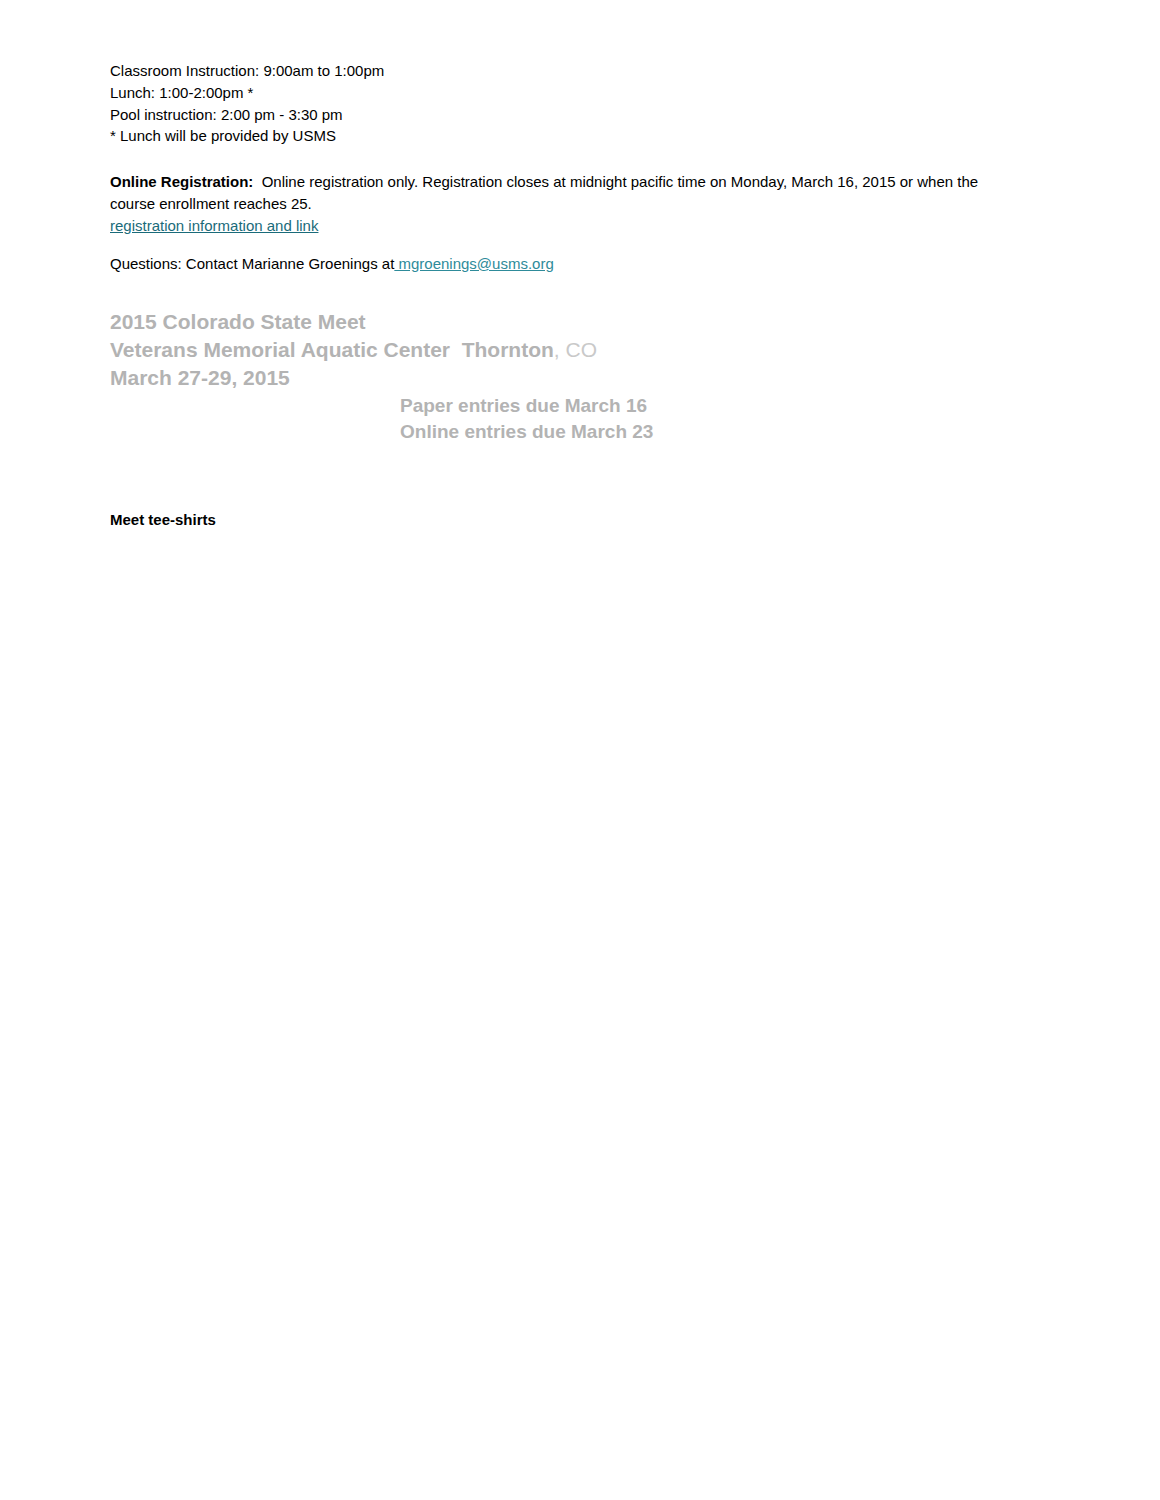Classroom Instruction: 9:00am to 1:00pm
Lunch: 1:00-2:00pm *
Pool instruction: 2:00 pm - 3:30 pm
* Lunch will be provided by USMS
Online Registration: Online registration only. Registration closes at midnight pacific time on Monday, March 16, 2015 or when the course enrollment reaches 25.
registration information and link
Questions: Contact Marianne Groenings at mgroenings@usms.org
2015 Colorado State Meet
Veterans Memorial Aquatic Center Thornton, CO
March 27-29, 2015
Paper entries due March 16
Online entries due March 23
Meet tee-shirts